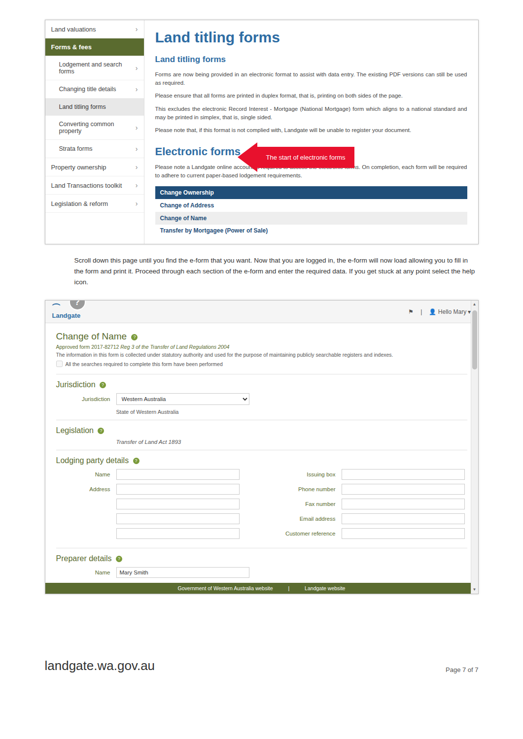Land valuations
Forms & fees
Lodgement and search forms
Changing title details
Land titling forms
Converting common property
Strata forms
Property ownership
Land Transactions toolkit
Legislation & reform
Land titling forms
Land titling forms
Forms are now being provided in an electronic format to assist with data entry. The existing PDF versions can still be used as required.
Please ensure that all forms are printed in duplex format, that is, printing on both sides of the page.
This excludes the electronic Record Interest - Mortgage (National Mortgage) form which aligns to a national standard and may be printed in simplex, that is, single sided.
Please note that, if this format is not complied with, Landgate will be unable to register your document.
Electronic forms
Please note a Landgate online account is required to access the electronic forms. On completion, each form will be required to adhere to current paper-based lodgement requirements.
Change Ownership
Change of Address
Change of Name
Transfer by Mortgagee (Power of Sale)
The start of electronic forms
Scroll down this page until you find the e-form that you want. Now that you are logged in, the e-form will now load allowing you to fill in the form and print it. Proceed through each section of the e-form and enter the required data. If you get stuck at any point select the help icon.
?
⏜ Landgate
⚑ | 👤 Hello Mary ▾
Change of Name ?
Approved form 2017-82712 Reg 3 of the Transfer of Land Regulations 2004
The information in this form is collected under statutory authority and used for the purpose of maintaining publicly searchable registers and indexes.
All the searches required to complete this form have been performed
Jurisdiction ?
Jurisdiction
Western Australia
State of Western Australia
Legislation ?
Transfer of Land Act 1893
Lodging party details ?
Name
Address
Issuing box
Phone number
Fax number
Email address
Customer reference
Preparer details ?
Name
Mary Smith
Government of Western Australia website | Landgate website
▲
▼
landgate.wa.gov.au
Page 7 of 7